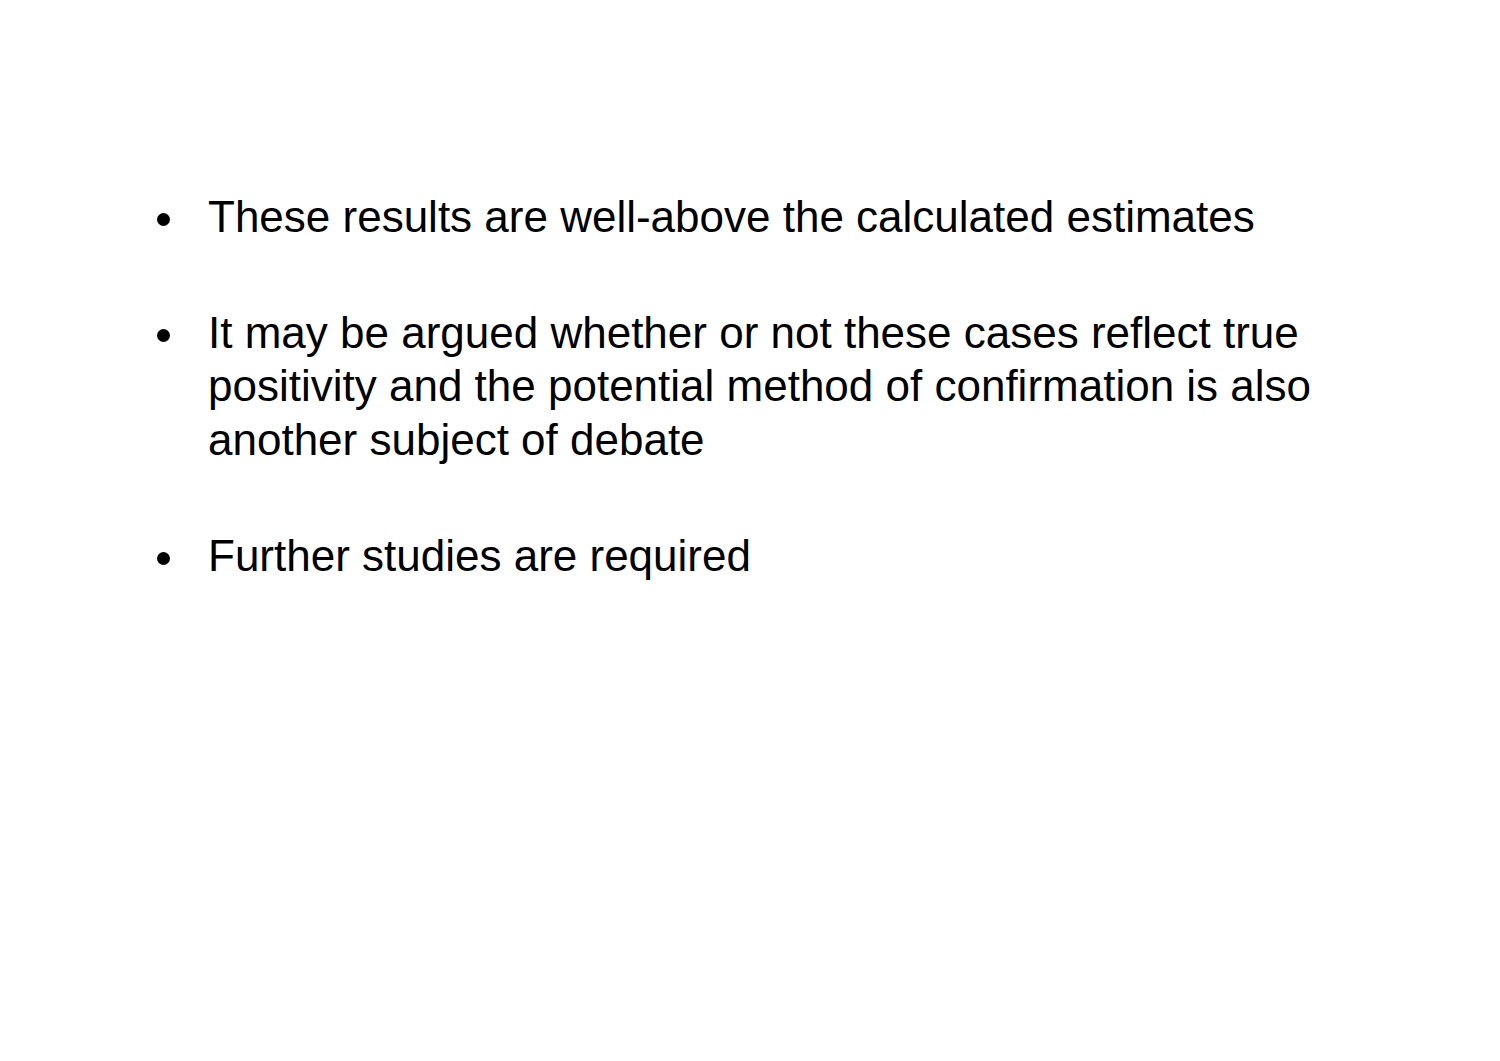These results are well-above the calculated estimates
It may be argued whether or not these cases reflect true positivity and the potential method of confirmation is also another subject of debate
Further studies are required